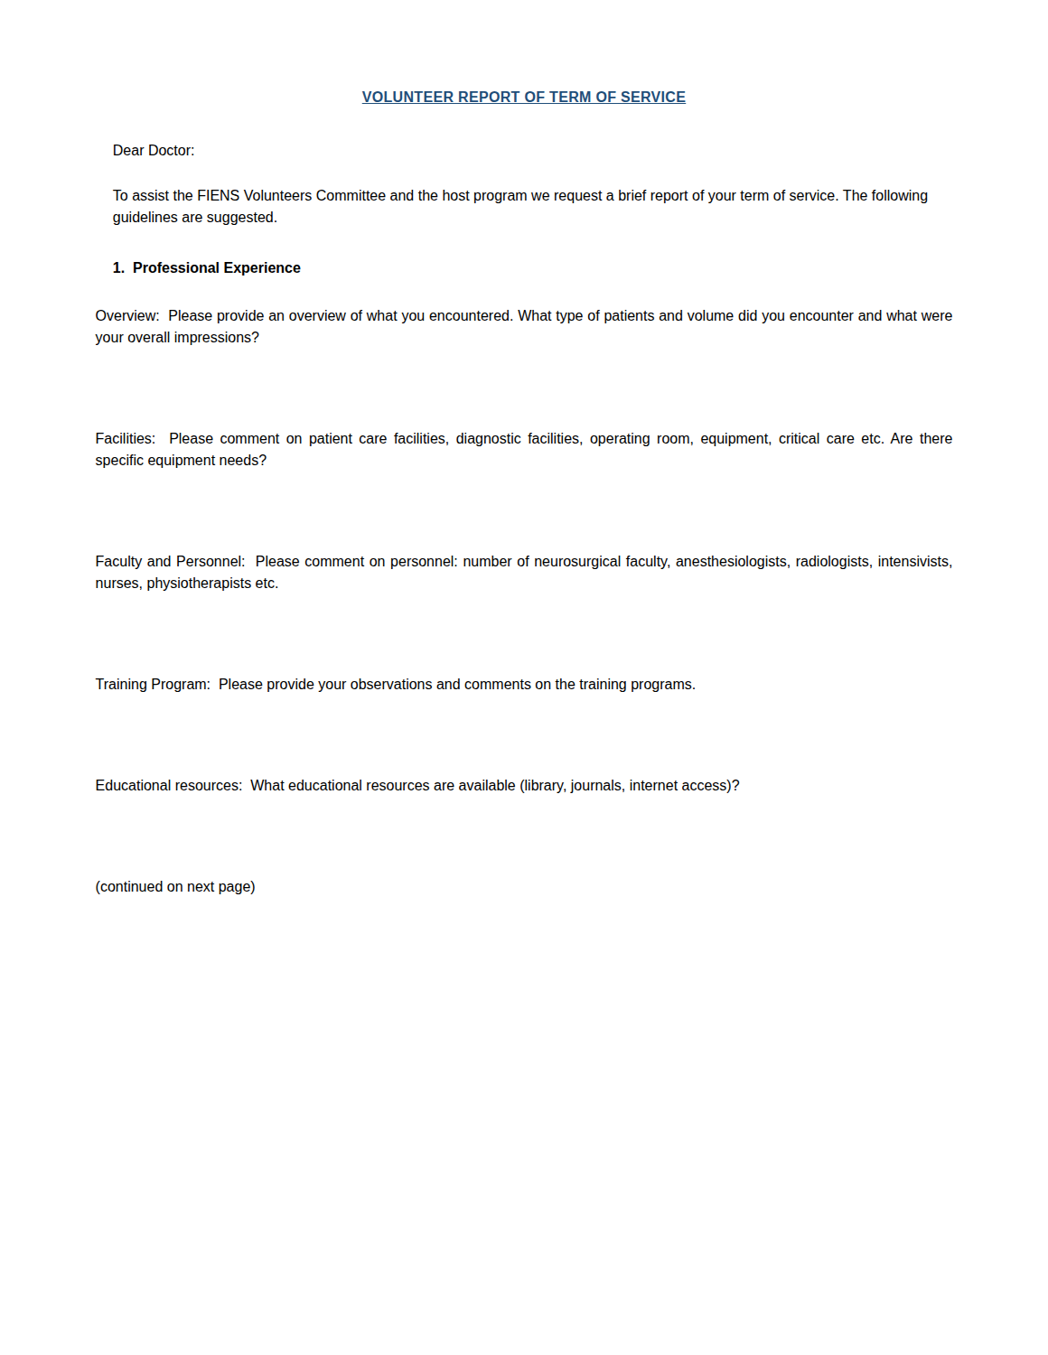VOLUNTEER REPORT OF TERM OF SERVICE
Dear Doctor:
To assist the FIENS Volunteers Committee and the host program we request a brief report of your term of service. The following guidelines are suggested.
1. Professional Experience
Overview: Please provide an overview of what you encountered. What type of patients and volume did you encounter and what were your overall impressions?
Facilities: Please comment on patient care facilities, diagnostic facilities, operating room, equipment, critical care etc. Are there specific equipment needs?
Faculty and Personnel: Please comment on personnel: number of neurosurgical faculty, anesthesiologists, radiologists, intensivists, nurses, physiotherapists etc.
Training Program: Please provide your observations and comments on the training programs.
Educational resources: What educational resources are available (library, journals, internet access)?
(continued on next page)